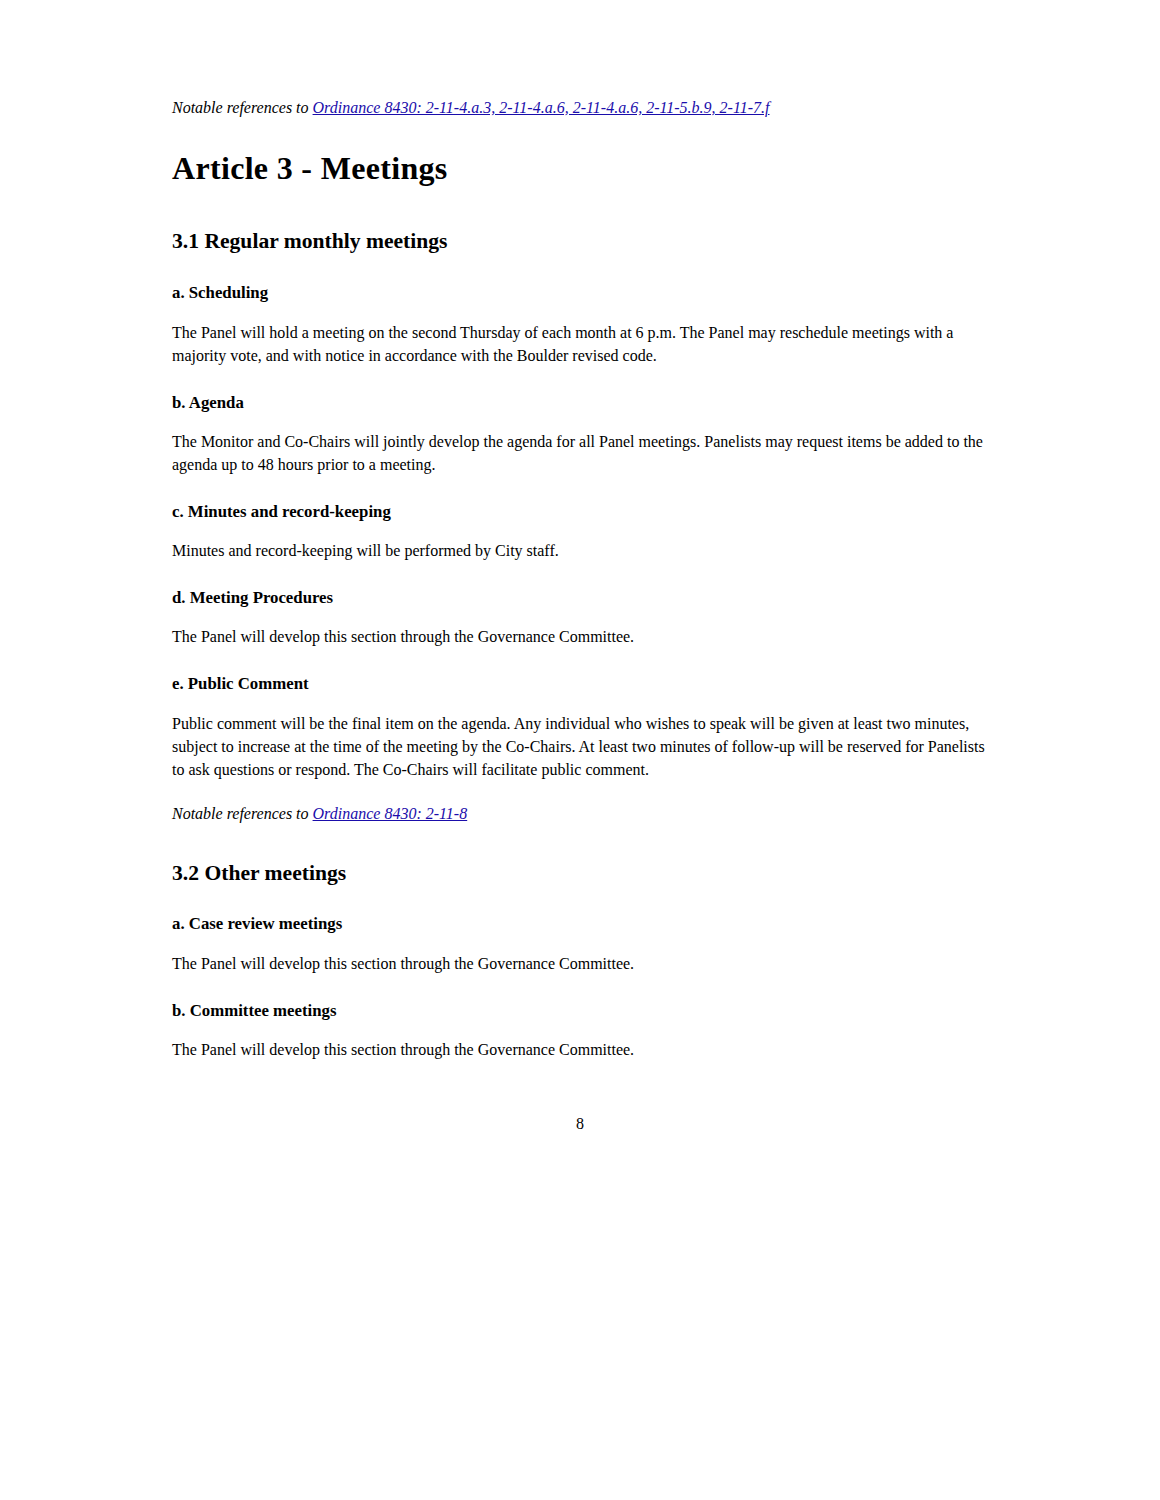Notable references to Ordinance 8430: 2-11-4.a.3, 2-11-4.a.6, 2-11-4.a.6, 2-11-5.b.9, 2-11-7.f
Article 3 - Meetings
3.1 Regular monthly meetings
a. Scheduling
The Panel will hold a meeting on the second Thursday of each month at 6 p.m. The Panel may reschedule meetings with a majority vote, and with notice in accordance with the Boulder revised code.
b. Agenda
The Monitor and Co-Chairs will jointly develop the agenda for all Panel meetings. Panelists may request items be added to the agenda up to 48 hours prior to a meeting.
c. Minutes and record-keeping
Minutes and record-keeping will be performed by City staff.
d. Meeting Procedures
The Panel will develop this section through the Governance Committee.
e. Public Comment
Public comment will be the final item on the agenda. Any individual who wishes to speak will be given at least two minutes, subject to increase at the time of the meeting by the Co-Chairs. At least two minutes of follow-up will be reserved for Panelists to ask questions or respond. The Co-Chairs will facilitate public comment.
Notable references to Ordinance 8430: 2-11-8
3.2 Other meetings
a. Case review meetings
The Panel will develop this section through the Governance Committee.
b. Committee meetings
The Panel will develop this section through the Governance Committee.
8